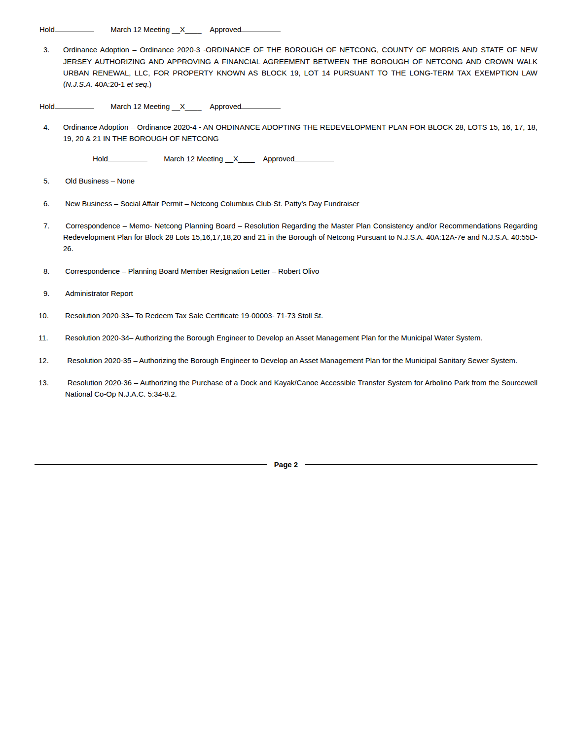Hold March 12 Meeting __X____ Approved
3. Ordinance Adoption – Ordinance 2020-3 -ORDINANCE OF THE BOROUGH OF NETCONG, COUNTY OF MORRIS AND STATE OF NEW JERSEY AUTHORIZING AND APPROVING A FINANCIAL AGREEMENT BETWEEN THE BOROUGH OF NETCONG AND CROWN WALK URBAN RENEWAL, LLC, FOR PROPERTY KNOWN AS BLOCK 19, LOT 14 PURSUANT TO THE LONG-TERM TAX EXEMPTION LAW (N.J.S.A. 40A:20-1 et seq.)
Hold March 12 Meeting __X____ Approved
4. Ordinance Adoption – Ordinance 2020-4 - AN ORDINANCE ADOPTING THE REDEVELOPMENT PLAN FOR BLOCK 28, LOTS 15, 16, 17, 18, 19, 20 & 21 IN THE BOROUGH OF NETCONG
Hold March 12 Meeting __X____ Approved
5. Old Business – None
6. New Business – Social Affair Permit – Netcong Columbus Club-St. Patty’s Day Fundraiser
7. Correspondence – Memo- Netcong Planning Board – Resolution Regarding the Master Plan Consistency and/or Recommendations Regarding Redevelopment Plan for Block 28 Lots 15,16,17,18,20 and 21 in the Borough of Netcong Pursuant to N.J.S.A. 40A:12A-7e and N.J.S.A. 40:55D-26.
8. Correspondence – Planning Board Member Resignation Letter – Robert Olivo
9. Administrator Report
10. Resolution 2020-33– To Redeem Tax Sale Certificate 19-00003- 71-73 Stoll St.
11. Resolution 2020-34– Authorizing the Borough Engineer to Develop an Asset Management Plan for the Municipal Water System.
12. Resolution 2020-35 – Authorizing the Borough Engineer to Develop an Asset Management Plan for the Municipal Sanitary Sewer System.
13. Resolution 2020-36 – Authorizing the Purchase of a Dock and Kayak/Canoe Accessible Transfer System for Arbolino Park from the Sourcewell National Co-Op N.J.A.C. 5:34-8.2.
Page 2